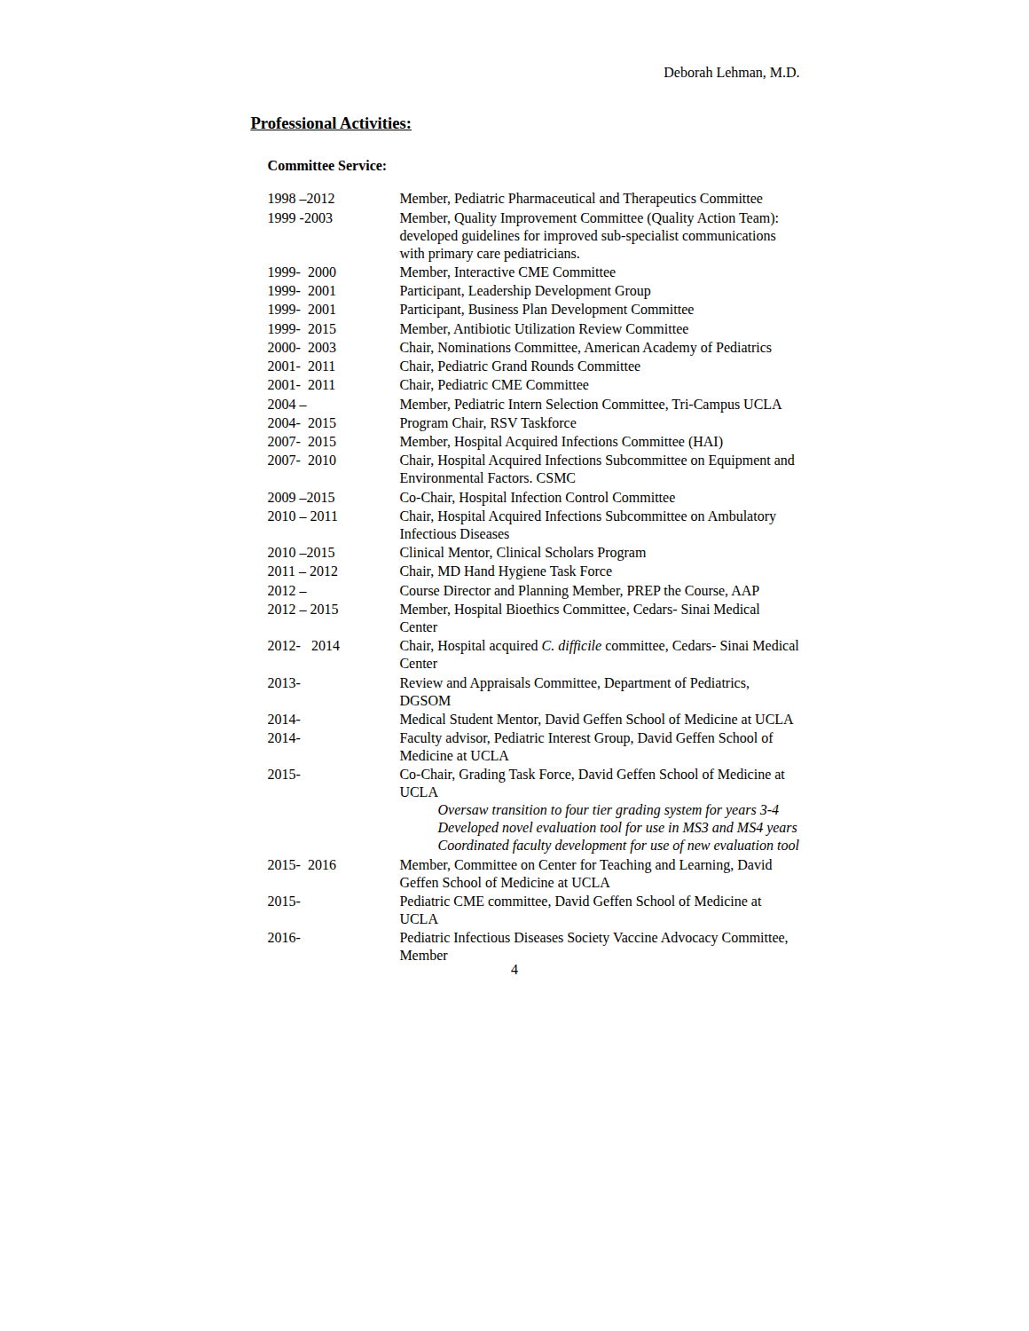Deborah Lehman, M.D.
Professional Activities:
Committee Service:
| 1998 –2012 | Member, Pediatric Pharmaceutical and Therapeutics Committee |
| 1999 -2003 | Member, Quality Improvement Committee (Quality Action Team): developed guidelines for improved sub-specialist communications with primary care pediatricians. |
| 1999- 2000 | Member, Interactive CME Committee |
| 1999- 2001 | Participant, Leadership Development Group |
| 1999- 2001 | Participant, Business Plan Development Committee |
| 1999- 2015 | Member, Antibiotic Utilization Review Committee |
| 2000- 2003 | Chair, Nominations Committee, American Academy of Pediatrics |
| 2001- 2011 | Chair, Pediatric Grand Rounds Committee |
| 2001- 2011 | Chair, Pediatric CME Committee |
| 2004 – | Member, Pediatric Intern Selection Committee, Tri-Campus UCLA |
| 2004- 2015 | Program Chair, RSV Taskforce |
| 2007- 2015 | Member, Hospital Acquired Infections Committee (HAI) |
| 2007- 2010 | Chair, Hospital Acquired Infections Subcommittee on Equipment and Environmental Factors. CSMC |
| 2009 –2015 | Co-Chair, Hospital Infection Control Committee |
| 2010 – 2011 | Chair, Hospital Acquired Infections Subcommittee on Ambulatory Infectious Diseases |
| 2010 –2015 | Clinical Mentor, Clinical Scholars Program |
| 2011 – 2012 | Chair, MD Hand Hygiene Task Force |
| 2012 – | Course Director and Planning Member, PREP the Course, AAP |
| 2012 – 2015 | Member, Hospital Bioethics Committee, Cedars- Sinai Medical Center |
| 2012- 2014 | Chair, Hospital acquired C. difficile committee, Cedars- Sinai Medical Center |
| 2013- | Review and Appraisals Committee, Department of Pediatrics, DGSOM |
| 2014- | Medical Student Mentor, David Geffen School of Medicine at UCLA |
| 2014- | Faculty advisor, Pediatric Interest Group, David Geffen School of Medicine at UCLA |
| 2015- | Co-Chair, Grading Task Force, David Geffen School of Medicine at UCLA Oversaw transition to four tier grading system for years 3-4 Developed novel evaluation tool for use in MS3 and MS4 years Coordinated faculty development for use of new evaluation tool |
| 2015- 2016 | Member, Committee on Center for Teaching and Learning, David Geffen School of Medicine at UCLA |
| 2015- | Pediatric CME committee, David Geffen School of Medicine at UCLA |
| 2016- | Pediatric Infectious Diseases Society Vaccine Advocacy Committee, Member |
4